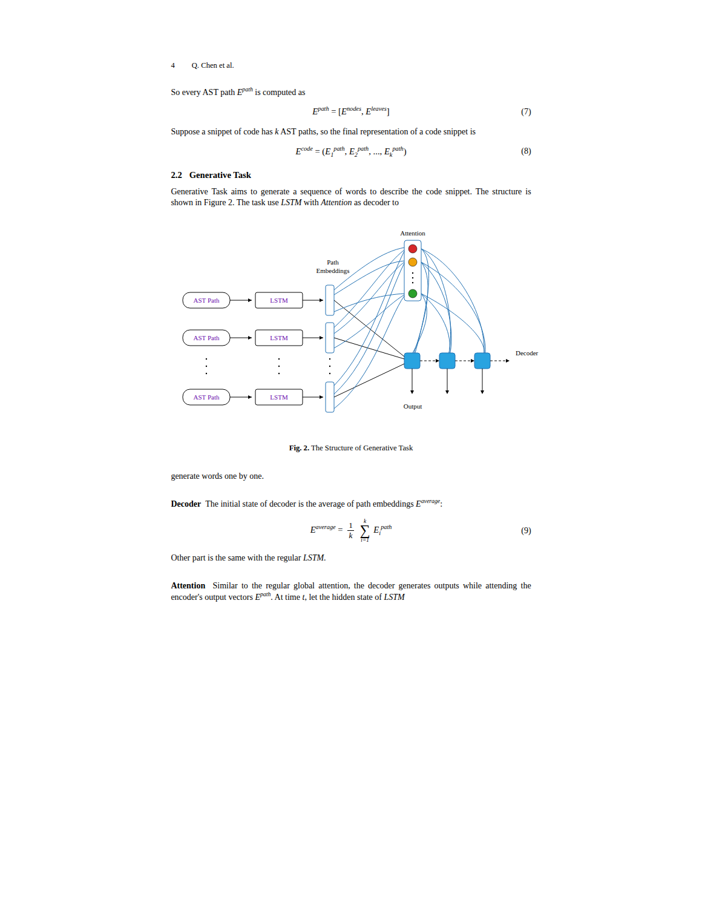4 Q. Chen et al.
So every AST path Epath is computed as
Epath = [Enodes, Eleaves]
(7)
Suppose a snippet of code has k AST paths, so the final representation of a code snippet is
Ecode = (E1path, E2path, ..., Ekpath)
(8)
2.2 Generative Task
Generative Task aims to generate a sequence of words to describe the code snippet. The structure is shown in Figure 2. The task use LSTM with Attention as decoder to
Attention Path Embeddings Decoder Output AST Path AST Path AST Path LSTM LSTM LSTM
Fig. 2. The Structure of Generative Task
generate words one by one.
Decoder The initial state of decoder is the average of path embeddings Eaverage:
Eaverage = 1 k k ∑ i=1 Eipath
(9)
Other part is the same with the regular LSTM.
Attention Similar to the regular global attention, the decoder generates outputs while attending the encoder's output vectors Epath. At time t, let the hidden state of LSTM